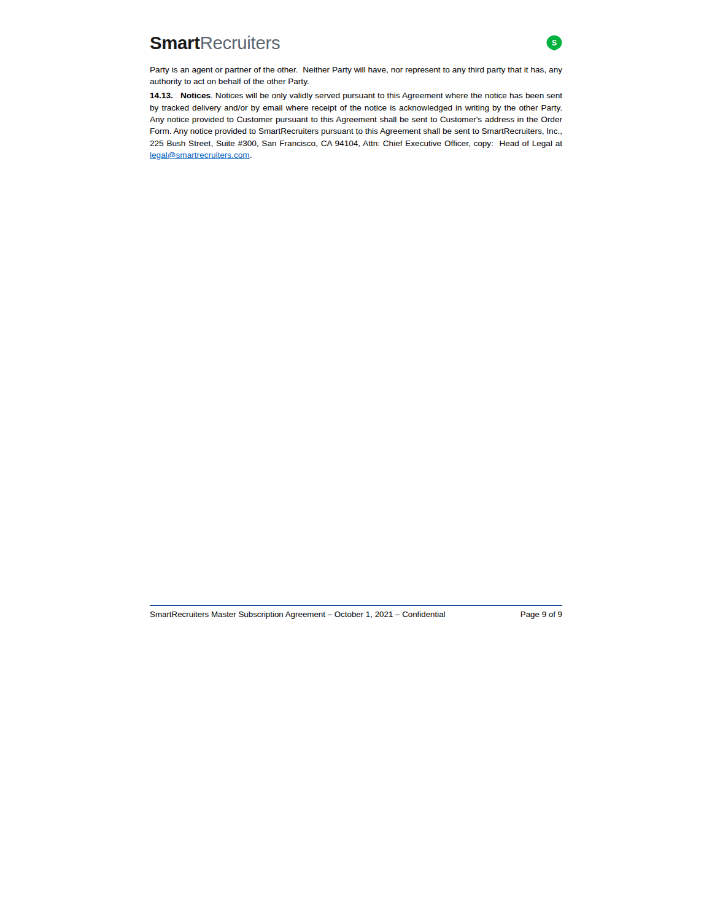Smart Recruiters
S
Party is an agent or partner of the other. Neither Party will have, nor represent to any third party that it has, any authority to act on behalf of the other Party.
14.13. Notices. Notices will be only validly served pursuant to this Agreement where the notice has been sent by tracked delivery and/or by email where receipt of the notice is acknowledged in writing by the other Party. Any notice provided to Customer pursuant to this Agreement shall be sent to Customer's address in the Order Form. Any notice provided to SmartRecruiters pursuant to this Agreement shall be sent to SmartRecruiters, Inc., 225 Bush Street, Suite #300, San Francisco, CA 94104, Attn: Chief Executive Officer, copy: Head of Legal at legal@smartrecruiters.com.
SmartRecruiters Master Subscription Agreement – October 1, 2021 – Confidential Page 9 of 9